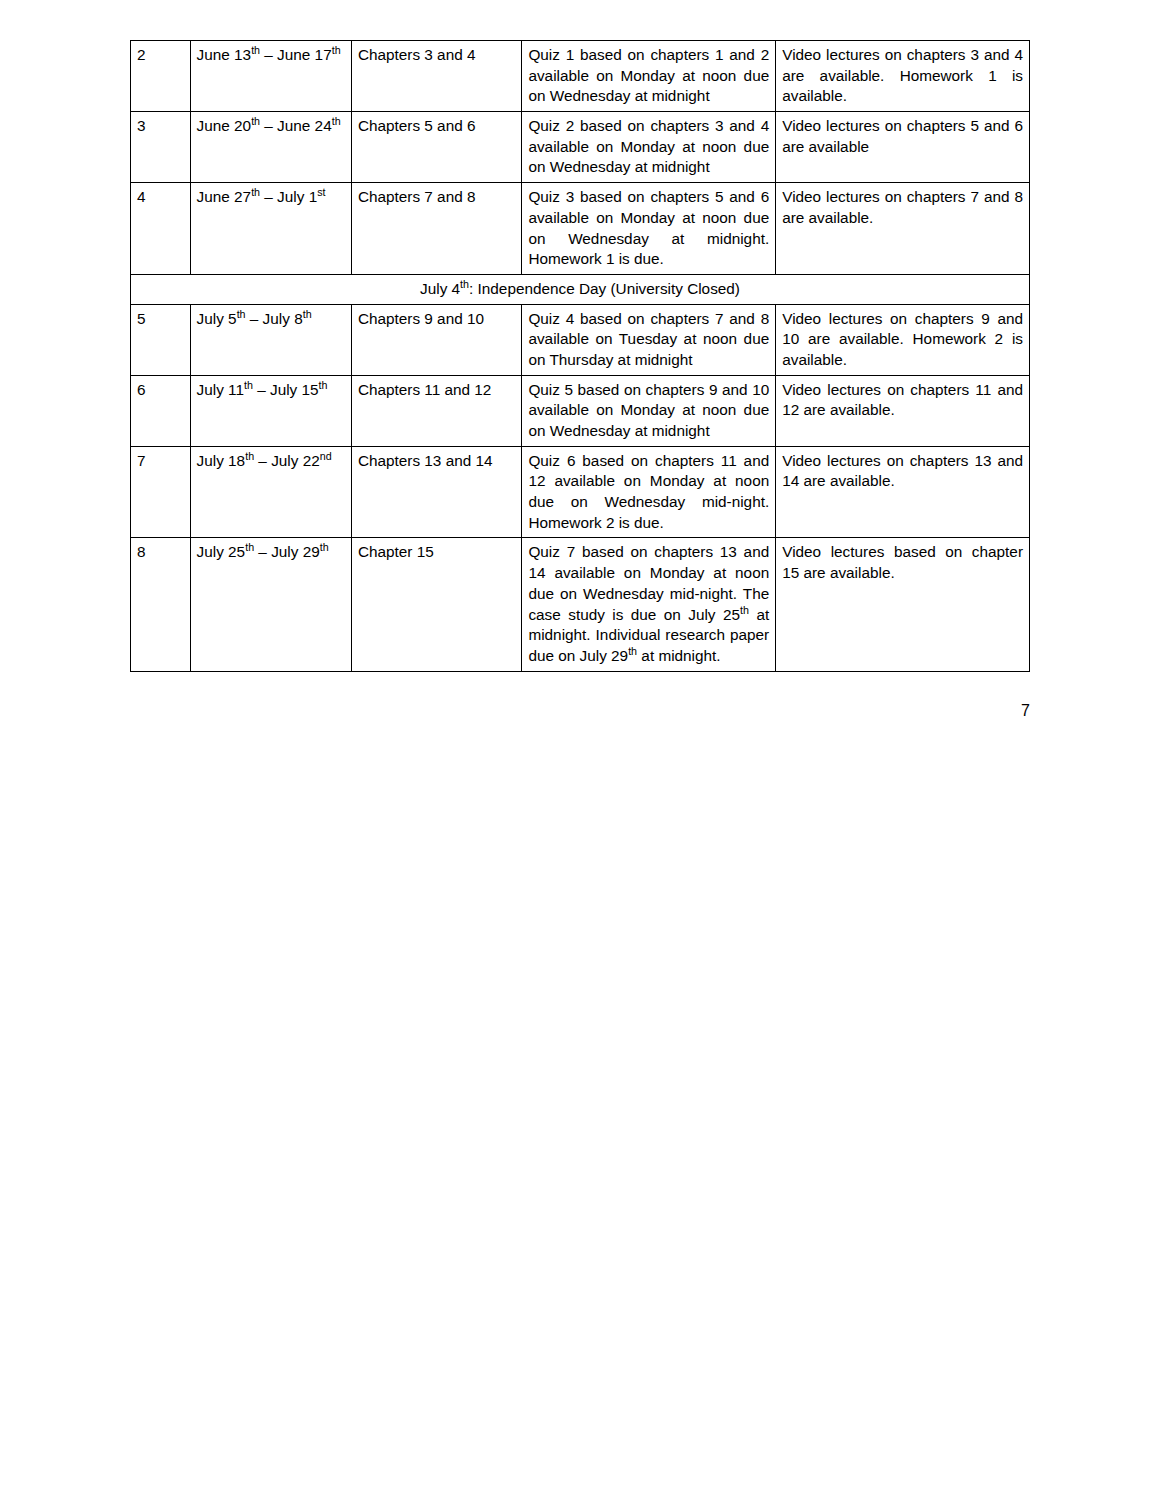| 2 | June 13 th – June 17 th | Chapters 3 and 4 | Quiz 1 based on chapters 1 and 2 available on Monday at noon due on Wednesday at midnight | Video lectures on chapters 3 and 4 are available. Homework 1 is available. |
| 3 | June 20 th – June 24 th | Chapters 5 and 6 | Quiz 2 based on chapters 3 and 4 available on Monday at noon due on Wednesday at midnight | Video lectures on chapters 5 and 6 are available |
| 4 | June 27 th – July 1 st | Chapters 7 and 8 | Quiz 3 based on chapters 5 and 6 available on Monday at noon due on Wednesday at midnight. Homework 1 is due. | Video lectures on chapters 7 and 8 are available. |
| July 4 th : Independence Day (University Closed) |
| 5 | July 5 th – July 8 th | Chapters 9 and 10 | Quiz 4 based on chapters 7 and 8 available on Tuesday at noon due on Thursday at midnight | Video lectures on chapters 9 and 10 are available. Homework 2 is available. |
| 6 | July 11 th – July 15 th | Chapters 11 and 12 | Quiz 5 based on chapters 9 and 10 available on Monday at noon due on Wednesday at midnight | Video lectures on chapters 11 and 12 are available. |
| 7 | July 18 th – July 22 nd | Chapters 13 and 14 | Quiz 6 based on chapters 11 and 12 available on Monday at noon due on Wednesday mid-night. Homework 2 is due. | Video lectures on chapters 13 and 14 are available. |
| 8 | July 25 th – July 29 th | Chapter 15 | Quiz 7 based on chapters 13 and 14 available on Monday at noon due on Wednesday mid-night. The case study is due on July 25 th at midnight. Individual research paper due on July 29 th at midnight. | Video lectures based on chapter 15 are available. |
7